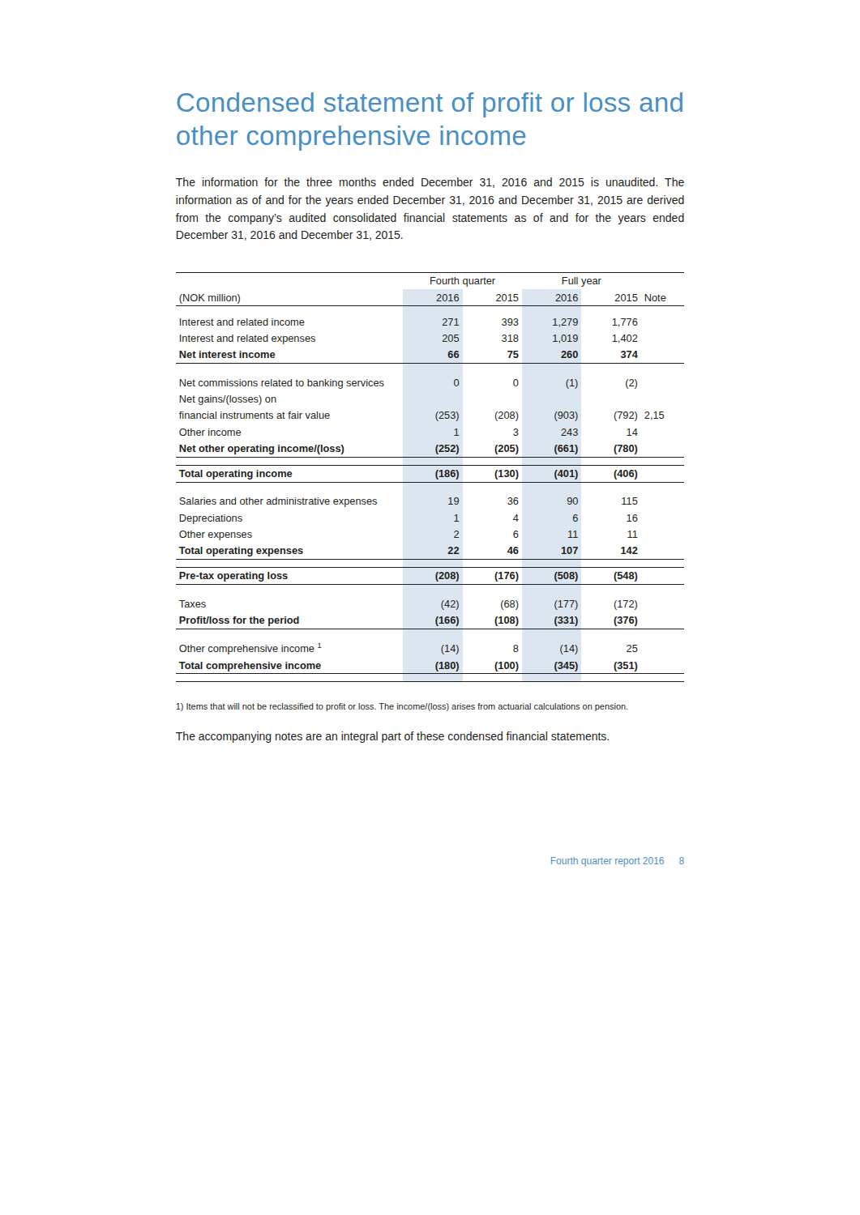Condensed statement of profit or loss and other comprehensive income
The information for the three months ended December 31, 2016 and 2015 is unaudited. The information as of and for the years ended December 31, 2016 and December 31, 2015 are derived from the company’s audited consolidated financial statements as of and for the years ended December 31, 2016 and December 31, 2015.
| | Fourth quarter | Full year | |
| (NOK million) | 2016 | 2015 | 2016 | 2015 | Note |
| Interest and related income | 271 | 393 | 1,279 | 1,776 | |
| Interest and related expenses | 205 | 318 | 1,019 | 1,402 | |
| Net interest income | 66 | 75 | 260 | 374 | |
| Net commissions related to banking services | 0 | 0 | (1) | (2) | |
| Net gains/(losses) on | | | | | |
| financial instruments at fair value | (253) | (208) | (903) | (792) | 2,15 |
| Other income | 1 | 3 | 243 | 14 | |
| Net other operating income/(loss) | (252) | (205) | (661) | (780) | |
| Total operating income | (186) | (130) | (401) | (406) | |
| Salaries and other administrative expenses | 19 | 36 | 90 | 115 | |
| Depreciations | 1 | 4 | 6 | 16 | |
| Other expenses | 2 | 6 | 11 | 11 | |
| Total operating expenses | 22 | 46 | 107 | 142 | |
| Pre-tax operating loss | (208) | (176) | (508) | (548) | |
| Taxes | (42) | (68) | (177) | (172) | |
| Profit/loss for the period | (166) | (108) | (331) | (376) | |
| Other comprehensive income 1 | (14) | 8 | (14) | 25 | |
| Total comprehensive income | (180) | (100) | (345) | (351) | |
1) Items that will not be reclassified to profit or loss. The income/(loss) arises from actuarial calculations on pension.
The accompanying notes are an integral part of these condensed financial statements.
Fourth quarter report 20168